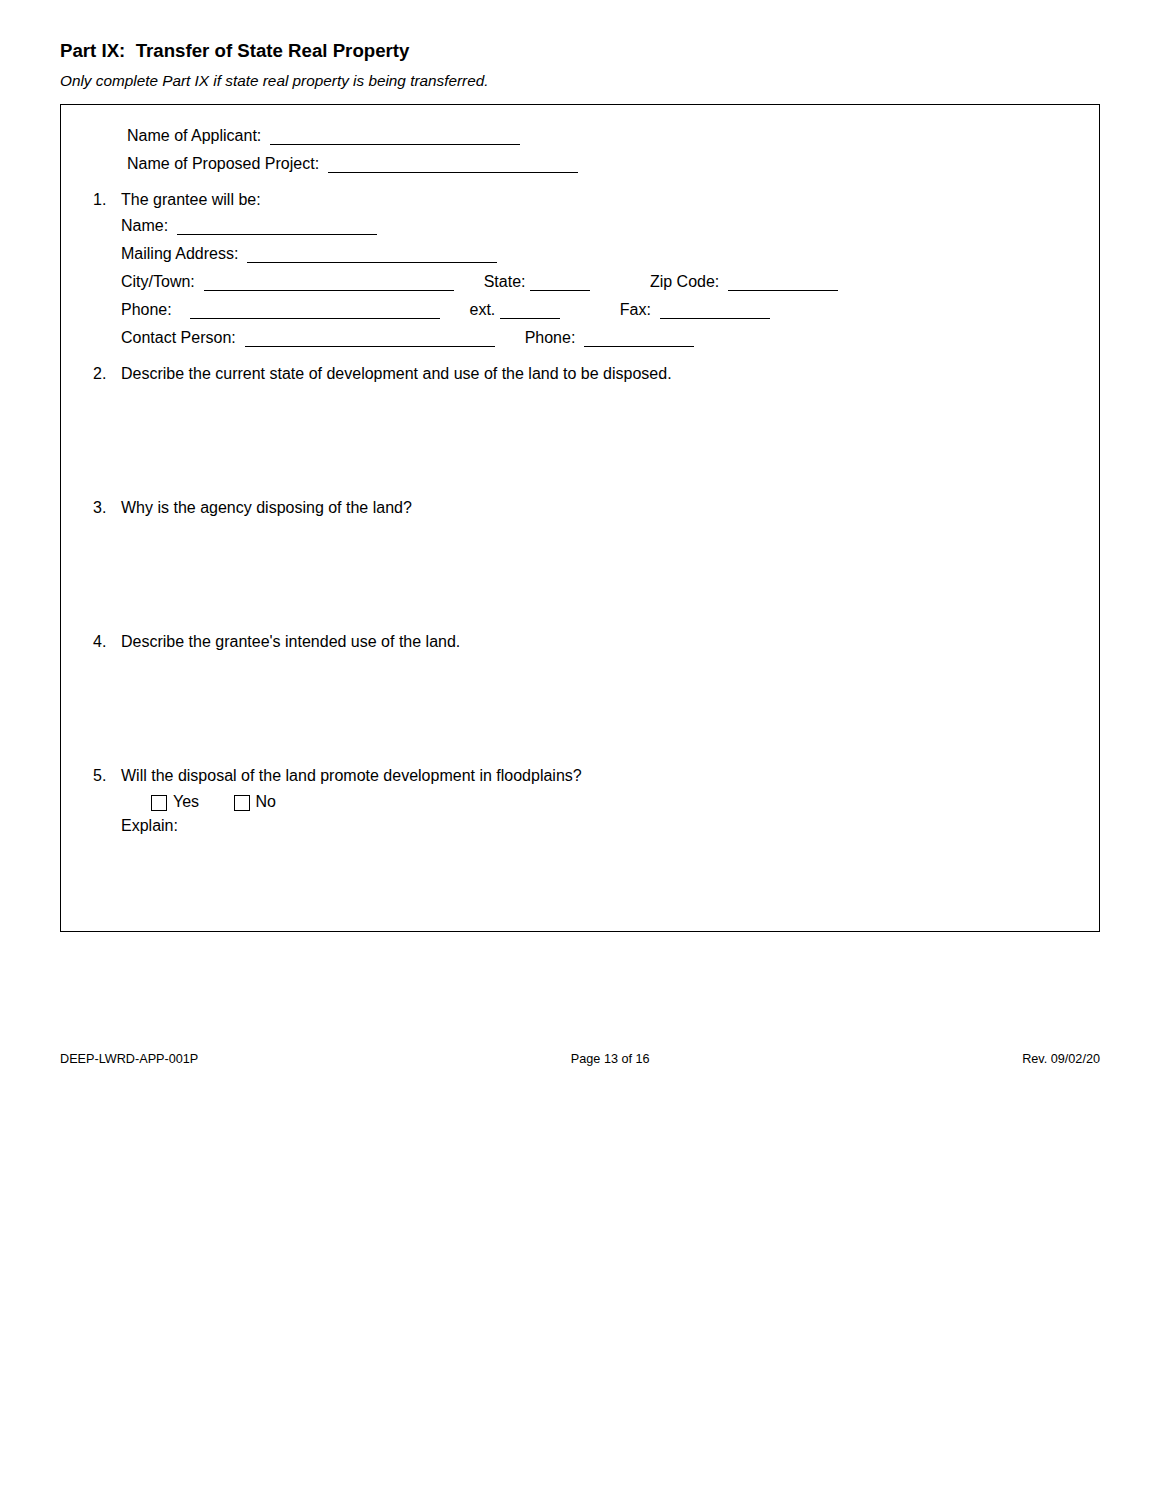Part IX: Transfer of State Real Property
Only complete Part IX if state real property is being transferred.
Name of Applicant:
Name of Proposed Project:
The grantee will be:
Name:
Mailing Address:
City/Town: State: Zip Code:
Phone: ext. Fax:
Contact Person: Phone:
Describe the current state of development and use of the land to be disposed.
Why is the agency disposing of the land?
Describe the grantee's intended use of the land.
Will the disposal of the land promote development in floodplains?
Yes No
Explain:
DEEP-LWRD-APP-001P Page 13 of 16 Rev. 09/02/20